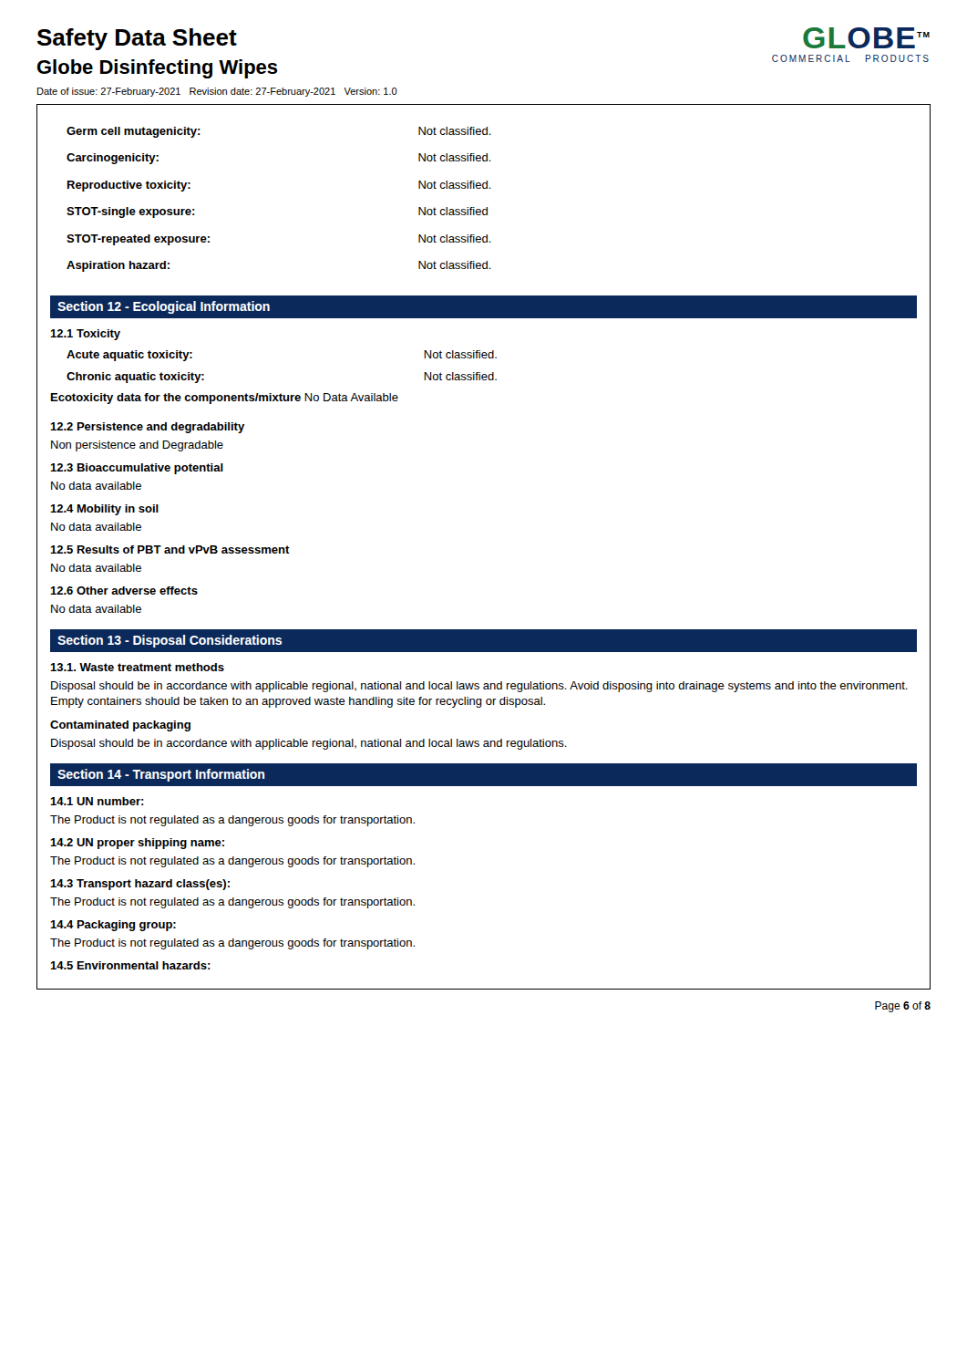Safety Data Sheet
Globe Disinfecting Wipes
Date of issue: 27-February-2021 Revision date: 27-February-2021 Version: 1.0
GL OBE TM
COMMERCIAL PRODUCTS
| Germ cell mutagenicity: | Not classified. |
| Carcinogenicity: | Not classified. |
| Reproductive toxicity: | Not classified. |
| STOT-single exposure: | Not classified |
| STOT-repeated exposure: | Not classified. |
| Aspiration hazard: | Not classified. |
Section 12 - Ecological Information
12.1 Toxicity
Acute aquatic toxicity:
Not classified.
Chronic aquatic toxicity:
Not classified.
Ecotoxicity data for the components/mixture No Data Available
12.2 Persistence and degradability
Non persistence and Degradable
12.3 Bioaccumulative potential
No data available
12.4 Mobility in soil
No data available
12.5 Results of PBT and vPvB assessment
No data available
12.6 Other adverse effects
No data available
Section 13 - Disposal Considerations
13.1. Waste treatment methods
Disposal should be in accordance with applicable regional, national and local laws and regulations. Avoid disposing into drainage systems and into the environment. Empty containers should be taken to an approved waste handling site for recycling or disposal.
Contaminated packaging
Disposal should be in accordance with applicable regional, national and local laws and regulations.
Section 14 - Transport Information
14.1 UN number:
The Product is not regulated as a dangerous goods for transportation.
14.2 UN proper shipping name:
The Product is not regulated as a dangerous goods for transportation.
14.3 Transport hazard class(es):
The Product is not regulated as a dangerous goods for transportation.
14.4 Packaging group:
The Product is not regulated as a dangerous goods for transportation.
14.5 Environmental hazards:
Page 6 of 8